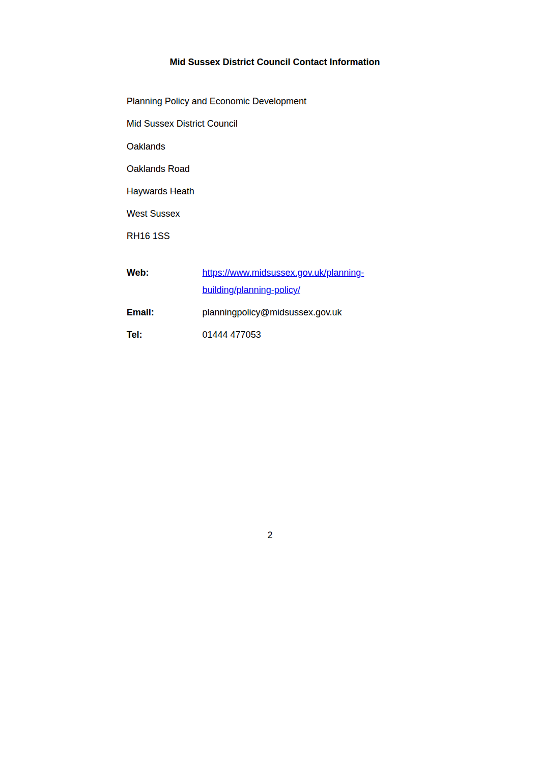Mid Sussex District Council Contact Information
Planning Policy and Economic Development
Mid Sussex District Council
Oaklands
Oaklands Road
Haywards Heath
West Sussex
RH16 1SS
| Web: | https://www.midsussex.gov.uk/planning-building/planning-policy/ |
| Email: | planningpolicy@midsussex.gov.uk |
| Tel: | 01444 477053 |
2